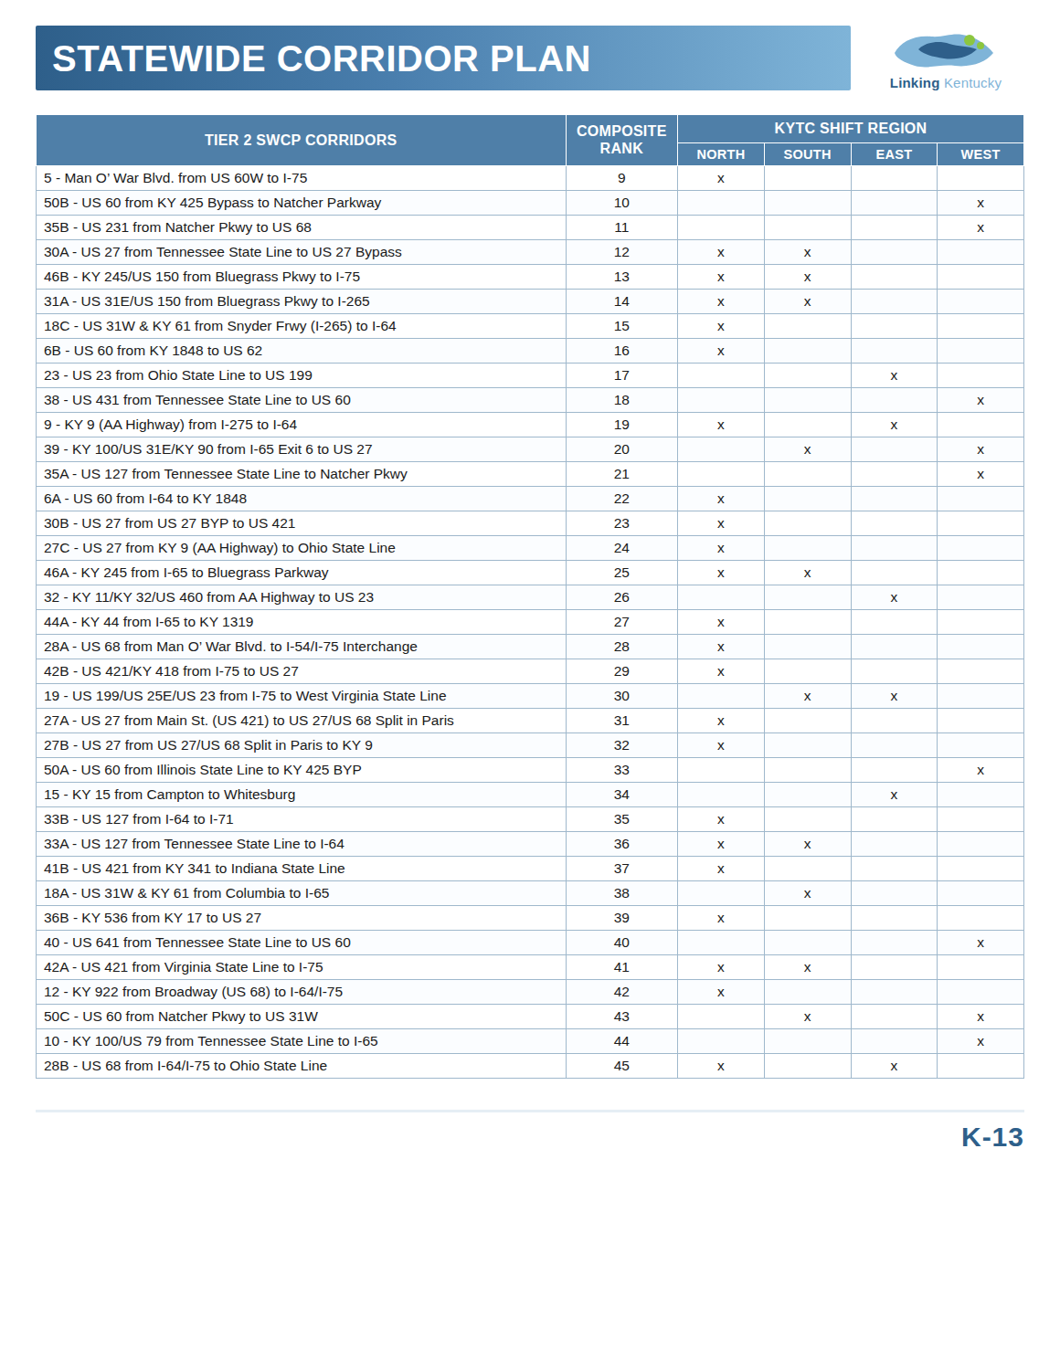Statewide Corridor Plan
Linking Kentucky
Tier 2 SWCP Corridors with composite rank and KYTC SHIFT region
| TIER 2 SWCP CORRIDORS | COMPOSITE RANK | KYTC SHIFT REGION |
| --- | --- | --- |
| NORTH | SOUTH | EAST | WEST |
| 5 - Man O’ War Blvd. from US 60W to I-75 | 9 | x | | | |
| 50B - US 60 from KY 425 Bypass to Natcher Parkway | 10 | | | | x |
| 35B - US 231 from Natcher Pkwy to US 68 | 11 | | | | x |
| 30A - US 27 from Tennessee State Line to US 27 Bypass | 12 | x | x | | |
| 46B - KY 245/US 150 from Bluegrass Pkwy to I-75 | 13 | x | x | | |
| 31A - US 31E/US 150 from Bluegrass Pkwy to I-265 | 14 | x | x | | |
| 18C - US 31W & KY 61 from Snyder Frwy (I-265) to I-64 | 15 | x | | | |
| 6B - US 60 from KY 1848 to US 62 | 16 | x | | | |
| 23 - US 23 from Ohio State Line to US 199 | 17 | | | x | |
| 38 - US 431 from Tennessee State Line to US 60 | 18 | | | | x |
| 9 - KY 9 (AA Highway) from I-275 to I-64 | 19 | x | | x | |
| 39 - KY 100/US 31E/KY 90 from I-65 Exit 6 to US 27 | 20 | | x | | x |
| 35A - US 127 from Tennessee State Line to Natcher Pkwy | 21 | | | | x |
| 6A - US 60 from I-64 to KY 1848 | 22 | x | | | |
| 30B - US 27 from US 27 BYP to US 421 | 23 | x | | | |
| 27C - US 27 from KY 9 (AA Highway) to Ohio State Line | 24 | x | | | |
| 46A - KY 245 from I-65 to Bluegrass Parkway | 25 | x | x | | |
| 32 - KY 11/KY 32/US 460 from AA Highway to US 23 | 26 | | | x | |
| 44A - KY 44 from I-65 to KY 1319 | 27 | x | | | |
| 28A - US 68 from Man O’ War Blvd. to I-54/I-75 Interchange | 28 | x | | | |
| 42B - US 421/KY 418 from I-75 to US 27 | 29 | x | | | |
| 19 - US 199/US 25E/US 23 from I-75 to West Virginia State Line | 30 | | x | x | |
| 27A - US 27 from Main St. (US 421) to US 27/US 68 Split in Paris | 31 | x | | | |
| 27B - US 27 from US 27/US 68 Split in Paris to KY 9 | 32 | x | | | |
| 50A - US 60 from Illinois State Line to KY 425 BYP | 33 | | | | x |
| 15 - KY 15 from Campton to Whitesburg | 34 | | | x | |
| 33B - US 127 from I-64 to I-71 | 35 | x | | | |
| 33A - US 127 from Tennessee State Line to I-64 | 36 | x | x | | |
| 41B - US 421 from KY 341 to Indiana State Line | 37 | x | | | |
| 18A - US 31W & KY 61 from Columbia to I-65 | 38 | | x | | |
| 36B - KY 536 from KY 17 to US 27 | 39 | x | | | |
| 40 - US 641 from Tennessee State Line to US 60 | 40 | | | | x |
| 42A - US 421 from Virginia State Line to I-75 | 41 | x | x | | |
| 12 - KY 922 from Broadway (US 68) to I-64/I-75 | 42 | x | | | |
| 50C - US 60 from Natcher Pkwy to US 31W | 43 | | x | | x |
| 10 - KY 100/US 79 from Tennessee State Line to I-65 | 44 | | | | x |
| 28B - US 68 from I-64/I-75 to Ohio State Line | 45 | x | | x | |
K-13